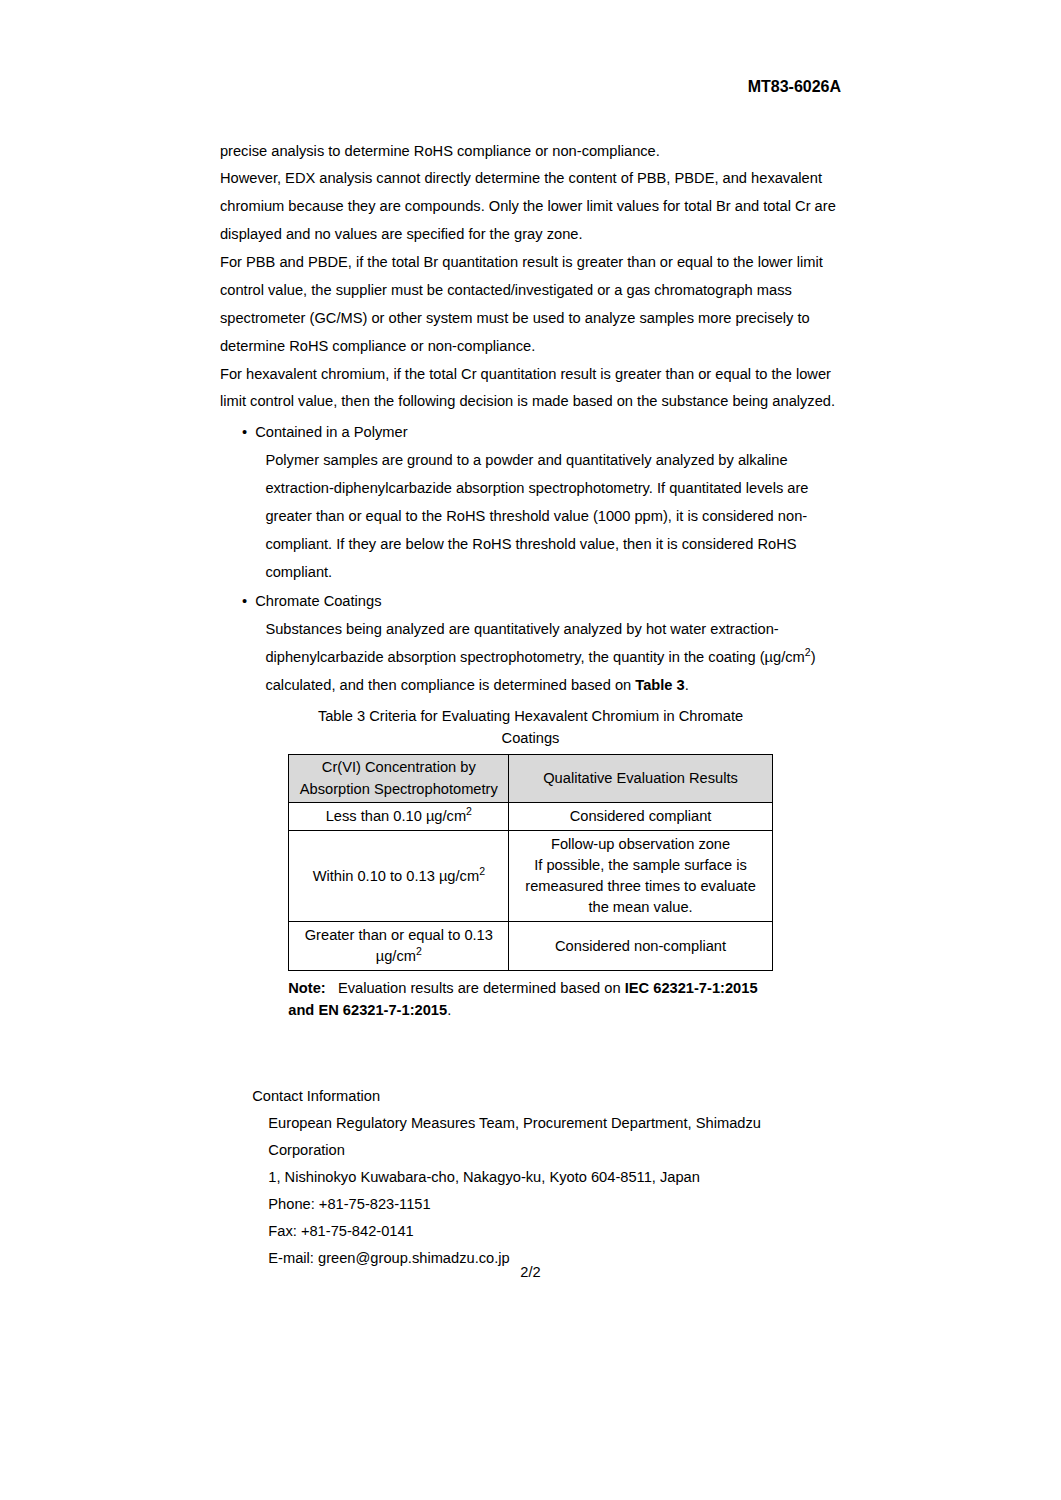MT83-6026A
precise analysis to determine RoHS compliance or non-compliance.
However, EDX analysis cannot directly determine the content of PBB, PBDE, and hexavalent chromium because they are compounds. Only the lower limit values for total Br and total Cr are displayed and no values are specified for the gray zone.
For PBB and PBDE, if the total Br quantitation result is greater than or equal to the lower limit control value, the supplier must be contacted/investigated or a gas chromatograph mass spectrometer (GC/MS) or other system must be used to analyze samples more precisely to determine RoHS compliance or non-compliance.
For hexavalent chromium, if the total Cr quantitation result is greater than or equal to the lower limit control value, then the following decision is made based on the substance being analyzed.
• Contained in a Polymer Polymer samples are ground to a powder and quantitatively analyzed by alkaline extraction-diphenylcarbazide absorption spectrophotometry. If quantitated levels are greater than or equal to the RoHS threshold value (1000 ppm), it is considered non-compliant. If they are below the RoHS threshold value, then it is considered RoHS compliant.
• Chromate Coatings Substances being analyzed are quantitatively analyzed by hot water extraction-diphenylcarbazide absorption spectrophotometry, the quantity in the coating (µg/cm2) calculated, and then compliance is determined based on Table 3.
Table 3 Criteria for Evaluating Hexavalent Chromium in Chromate Coatings
| Cr(VI) Concentration by Absorption Spectrophotometry | Qualitative Evaluation Results |
| --- | --- |
| Less than 0.10 µg/cm 2 | Considered compliant |
| Within 0.10 to 0.13 µg/cm 2 | Follow-up observation zone If possible, the sample surface is remeasured three times to evaluate the mean value. |
| Greater than or equal to 0.13 µg/cm 2 | Considered non-compliant |
Note: Evaluation results are determined based on IEC 62321-7-1:2015 and EN 62321-7-1:2015.
Contact Information
European Regulatory Measures Team, Procurement Department, Shimadzu Corporation
1, Nishinokyo Kuwabara-cho, Nakagyo-ku, Kyoto 604-8511, Japan
Phone: +81-75-823-1151
Fax: +81-75-842-0141
E-mail: green@group.shimadzu.co.jp
2/2